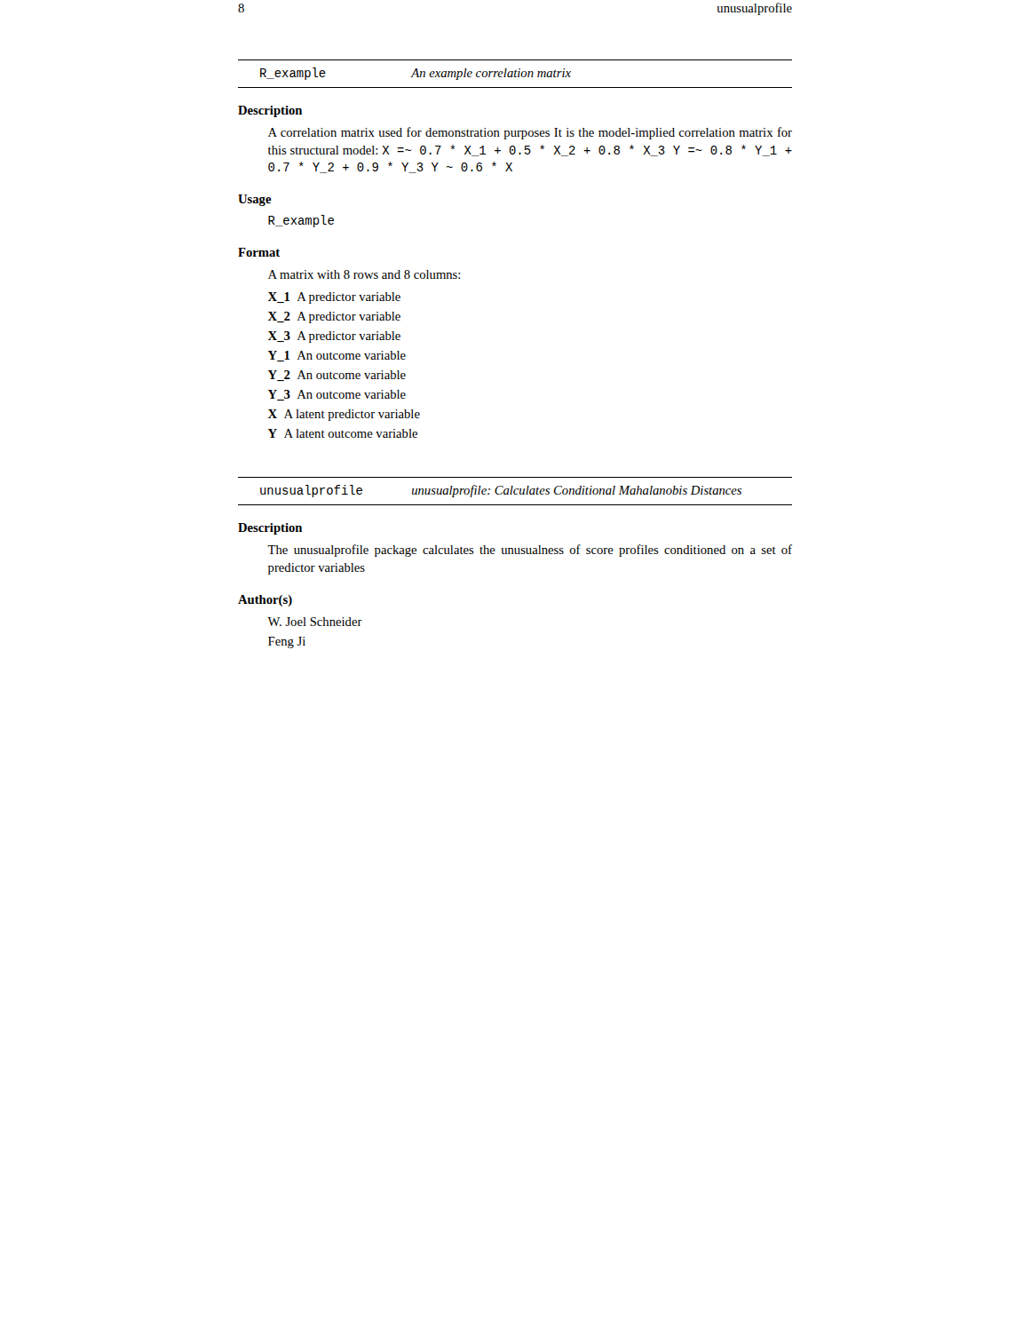8 unusualprofile
R_example An example correlation matrix
Description
A correlation matrix used for demonstration purposes It is the model-implied correlation matrix for this structural model: X =~ 0.7 * X_1 + 0.5 * X_2 + 0.8 * X_3 Y =~ 0.8 * Y_1 + 0.7 * Y_2 + 0.9 * Y_3 Y ~ 0.6 * X
Usage
R_example
Format
A matrix with 8 rows and 8 columns:
X_1
A predictor variable
X_2
A predictor variable
X_3
A predictor variable
Y_1
An outcome variable
Y_2
An outcome variable
Y_3
An outcome variable
X
A latent predictor variable
Y
A latent outcome variable
unusualprofile unusualprofile: Calculates Conditional Mahalanobis Distances
Description
The unusualprofile package calculates the unusualness of score profiles conditioned on a set of predictor variables
Author(s)
W. Joel Schneider
Feng Ji